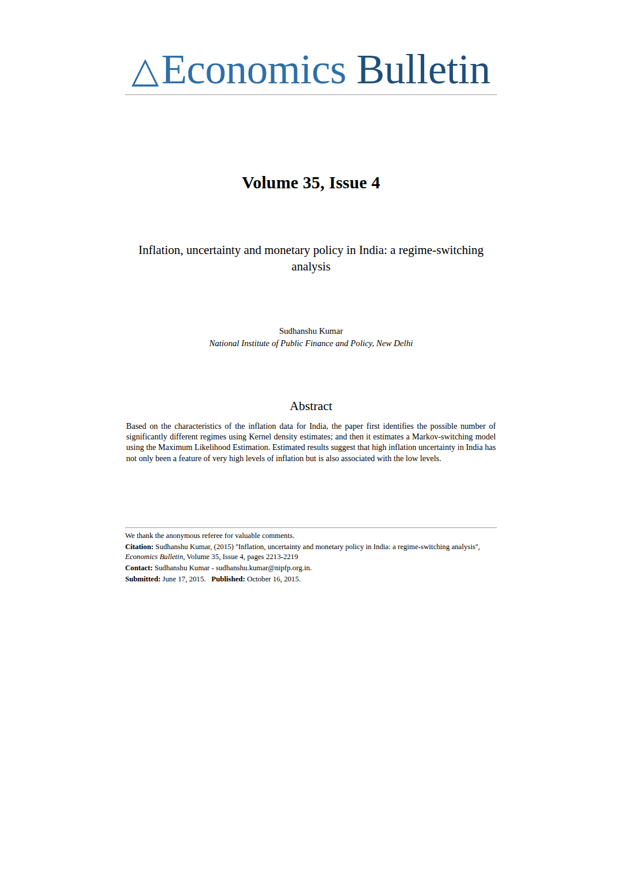△Economics Bulletin
Volume 35, Issue 4
Inflation, uncertainty and monetary policy in India: a regime-switching analysis
Sudhanshu Kumar
National Institute of Public Finance and Policy, New Delhi
Abstract
Based on the characteristics of the inflation data for India, the paper first identifies the possible number of significantly different regimes using Kernel density estimates; and then it estimates a Markov-switching model using the Maximum Likelihood Estimation. Estimated results suggest that high inflation uncertainty in India has not only been a feature of very high levels of inflation but is also associated with the low levels.
We thank the anonymous referee for valuable comments.
Citation: Sudhanshu Kumar, (2015) ''Inflation, uncertainty and monetary policy in India: a regime-switching analysis'', Economics Bulletin, Volume 35, Issue 4, pages 2213-2219
Contact: Sudhanshu Kumar - sudhanshu.kumar@nipfp.org.in.
Submitted: June 17, 2015. Published: October 16, 2015.